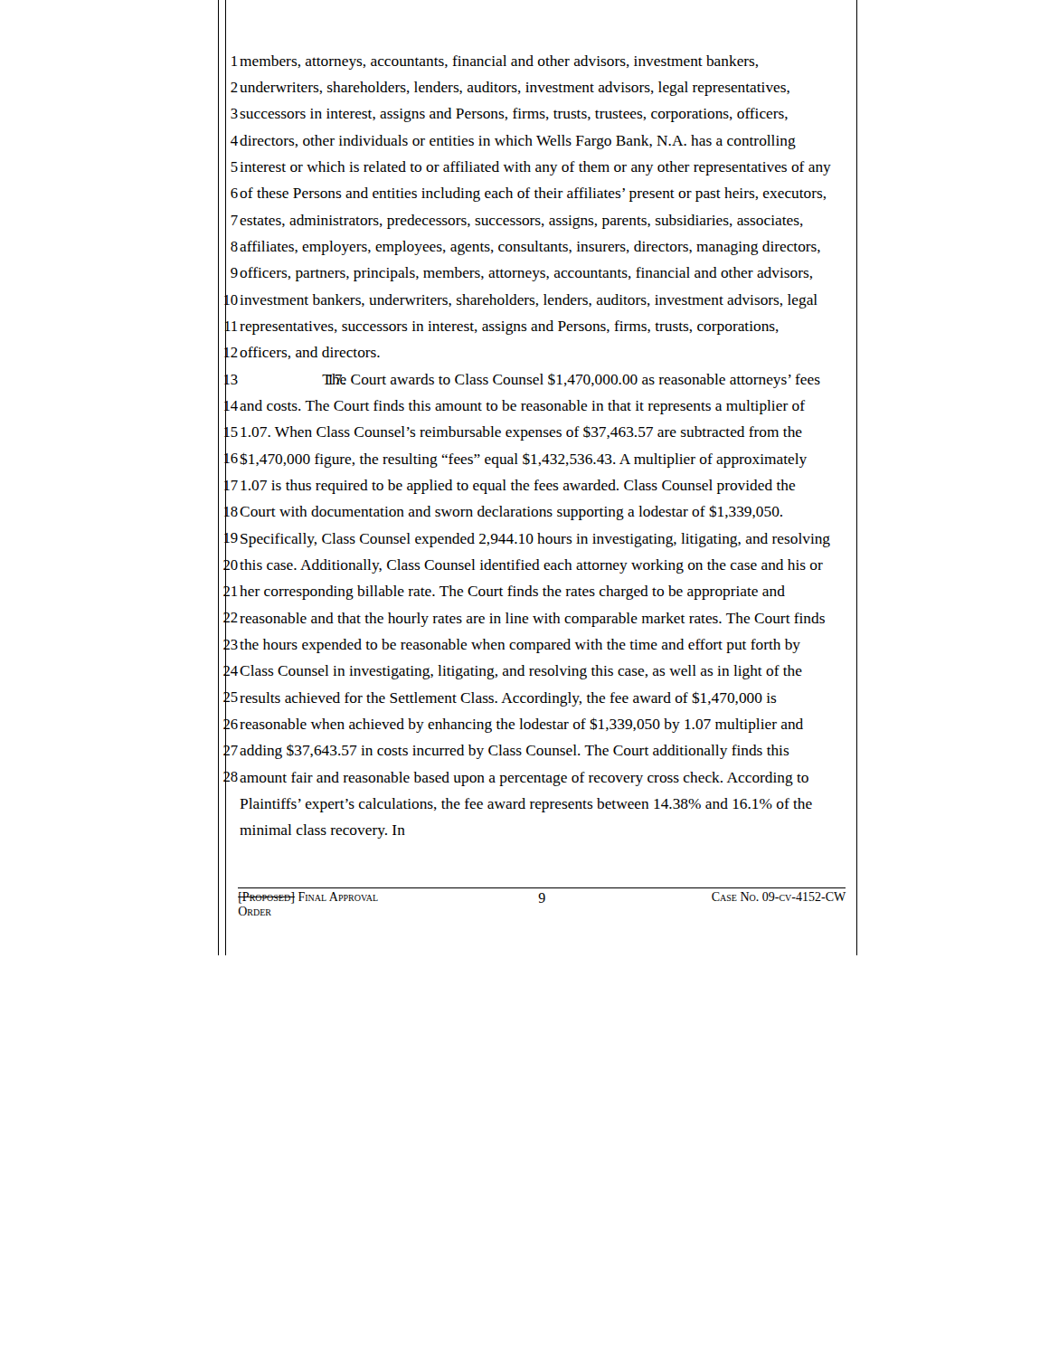1
2
3
4
5
6
7
8
9
10
11
12
13
14
15
16
17
18
19
20
21
22
23
24
25
26
27
28
members, attorneys, accountants, financial and other advisors, investment bankers, underwriters, shareholders, lenders, auditors, investment advisors, legal representatives, successors in interest, assigns and Persons, firms, trusts, trustees, corporations, officers, directors, other individuals or entities in which Wells Fargo Bank, N.A. has a controlling interest or which is related to or affiliated with any of them or any other representatives of any of these Persons and entities including each of their affiliates’ present or past heirs, executors, estates, administrators, predecessors, successors, assigns, parents, subsidiaries, associates, affiliates, employers, employees, agents, consultants, insurers, directors, managing directors, officers, partners, principals, members, attorneys, accountants, financial and other advisors, investment bankers, underwriters, shareholders, lenders, auditors, investment advisors, legal representatives, successors in interest, assigns and Persons, firms, trusts, corporations, officers, and directors.
17. The Court awards to Class Counsel $1,470,000.00 as reasonable attorneys’ fees and costs. The Court finds this amount to be reasonable in that it represents a multiplier of 1.07. When Class Counsel’s reimbursable expenses of $37,463.57 are subtracted from the $1,470,000 figure, the resulting “fees” equal $1,432,536.43. A multiplier of approximately 1.07 is thus required to be applied to equal the fees awarded. Class Counsel provided the Court with documentation and sworn declarations supporting a lodestar of $1,339,050. Specifically, Class Counsel expended 2,944.10 hours in investigating, litigating, and resolving this case. Additionally, Class Counsel identified each attorney working on the case and his or her corresponding billable rate. The Court finds the rates charged to be appropriate and reasonable and that the hourly rates are in line with comparable market rates. The Court finds the hours expended to be reasonable when compared with the time and effort put forth by Class Counsel in investigating, litigating, and resolving this case, as well as in light of the results achieved for the Settlement Class. Accordingly, the fee award of $1,470,000 is reasonable when achieved by enhancing the lodestar of $1,339,050 by 1.07 multiplier and adding $37,643.57 in costs incurred by Class Counsel. The Court additionally finds this amount fair and reasonable based upon a percentage of recovery cross check. According to Plaintiffs’ expert’s calculations, the fee award represents between 14.38% and 16.1% of the minimal class recovery. In
[Proposed] Final Approval
Order
9
Case No. 09-cv-4152-CW